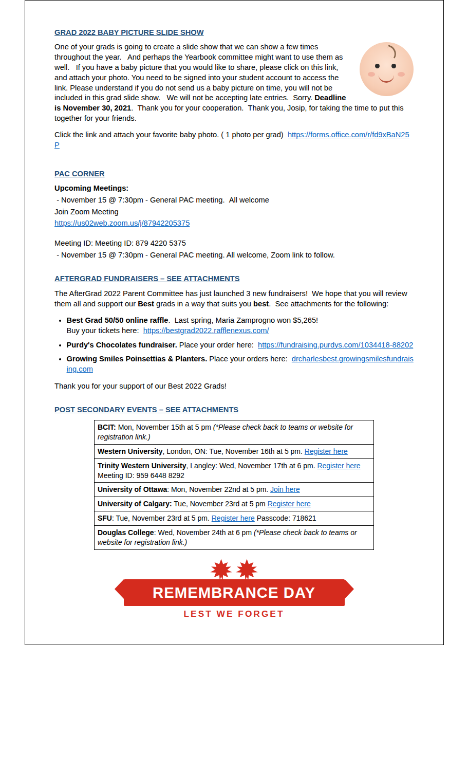GRAD 2022 BABY PICTURE SLIDE SHOW
One of your grads is going to create a slide show that we can show a few times throughout the year. And perhaps the Yearbook committee might want to use them as well. If you have a baby picture that you would like to share, please click on this link, and attach your photo. You need to be signed into your student account to access the link. Please understand if you do not send us a baby picture on time, you will not be included in this grad slide show. We will not be accepting late entries. Sorry. Deadline is November 30, 2021. Thank you for your cooperation. Thank you, Josip, for taking the time to put this together for your friends.
Click the link and attach your favorite baby photo. ( 1 photo per grad) https://forms.office.com/r/fd9xBaN25P
PAC CORNER
Upcoming Meetings:
- November 15 @ 7:30pm - General PAC meeting. All welcome
Join Zoom Meeting
https://us02web.zoom.us/j/87942205375
Meeting ID: Meeting ID: 879 4220 5375
- November 15 @ 7:30pm - General PAC meeting. All welcome, Zoom link to follow.
AFTERGRAD FUNDRAISERS – SEE ATTACHMENTS
The AfterGrad 2022 Parent Committee has just launched 3 new fundraisers! We hope that you will review them all and support our Best grads in a way that suits you best. See attachments for the following:
Best Grad 50/50 online raffle. Last spring, Maria Zamprogno won $5,265!
Buy your tickets here: https://bestgrad2022.rafflenexus.com/
Purdy's Chocolates fundraiser. Place your order here: https://fundraising.purdys.com/1034418-88202
Growing Smiles Poinsettias & Planters. Place your orders here: drcharlesbest.growingsmilesfundraising.com
Thank you for your support of our Best 2022 Grads!
POST SECONDARY EVENTS – SEE ATTACHMENTS
| BCIT: Mon, November 15th at 5 pm (*Please check back to teams or website for registration link.) |
| Western University , London, ON: Tue, November 16th at 5 pm. Register here |
| Trinity Western University , Langley: Wed, November 17th at 6 pm. Register here Meeting ID: 959 6448 8292 |
| University of Ottawa : Mon, November 22nd at 5 pm. Join here |
| University of Calgary: Tue, November 23rd at 5 pm Register here |
| SFU : Tue, November 23rd at 5 pm. Register here Passcode: 718621 |
| Douglas College : Wed, November 24th at 6 pm (*Please check back to teams or website for registration link.) |
REMEMBRANCE DAY
LEST WE FORGET